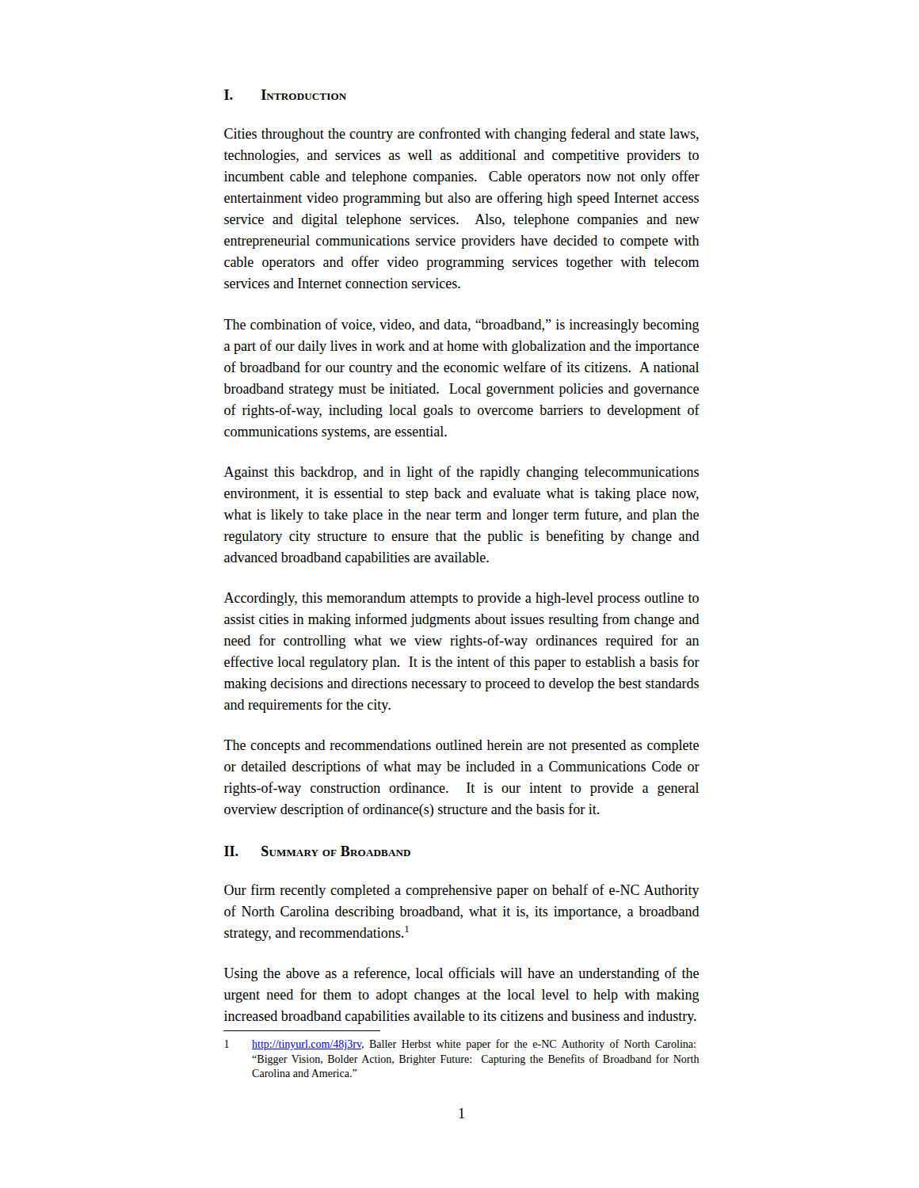I. Introduction
Cities throughout the country are confronted with changing federal and state laws, technologies, and services as well as additional and competitive providers to incumbent cable and telephone companies. Cable operators now not only offer entertainment video programming but also are offering high speed Internet access service and digital telephone services. Also, telephone companies and new entrepreneurial communications service providers have decided to compete with cable operators and offer video programming services together with telecom services and Internet connection services.
The combination of voice, video, and data, “broadband,” is increasingly becoming a part of our daily lives in work and at home with globalization and the importance of broadband for our country and the economic welfare of its citizens. A national broadband strategy must be initiated. Local government policies and governance of rights-of-way, including local goals to overcome barriers to development of communications systems, are essential.
Against this backdrop, and in light of the rapidly changing telecommunications environment, it is essential to step back and evaluate what is taking place now, what is likely to take place in the near term and longer term future, and plan the regulatory city structure to ensure that the public is benefiting by change and advanced broadband capabilities are available.
Accordingly, this memorandum attempts to provide a high-level process outline to assist cities in making informed judgments about issues resulting from change and need for controlling what we view rights-of-way ordinances required for an effective local regulatory plan. It is the intent of this paper to establish a basis for making decisions and directions necessary to proceed to develop the best standards and requirements for the city.
The concepts and recommendations outlined herein are not presented as complete or detailed descriptions of what may be included in a Communications Code or rights-of-way construction ordinance. It is our intent to provide a general overview description of ordinance(s) structure and the basis for it.
II. Summary of Broadband
Our firm recently completed a comprehensive paper on behalf of e-NC Authority of North Carolina describing broadband, what it is, its importance, a broadband strategy, and recommendations.1
Using the above as a reference, local officials will have an understanding of the urgent need for them to adopt changes at the local level to help with making increased broadband capabilities available to its citizens and business and industry.
1 http://tinyurl.com/48j3rv, Baller Herbst white paper for the e-NC Authority of North Carolina: “Bigger Vision, Bolder Action, Brighter Future: Capturing the Benefits of Broadband for North Carolina and America.”
1